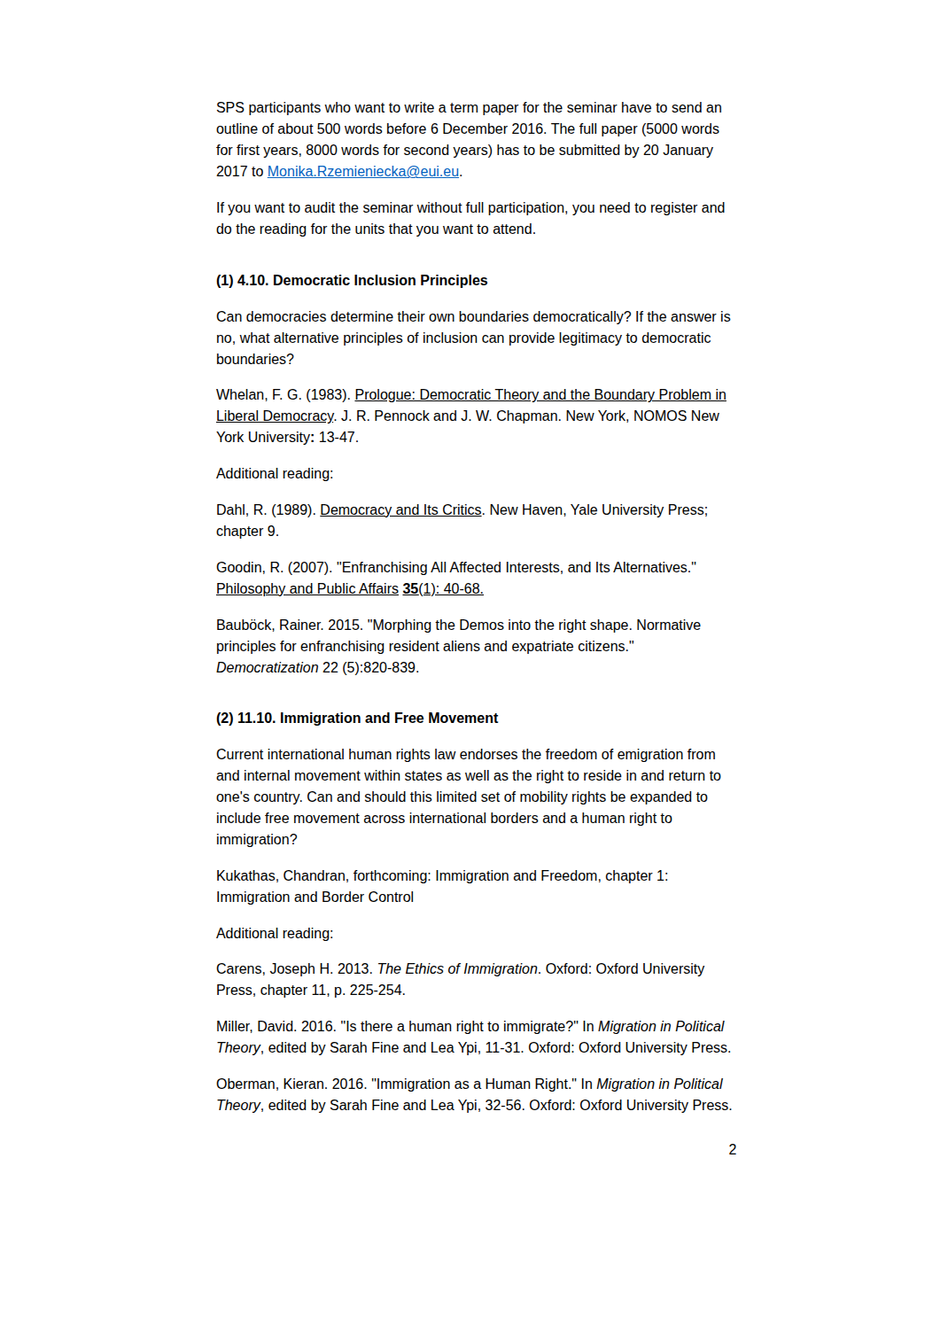SPS participants who want to write a term paper for the seminar have to send an outline of about 500 words before 6 December 2016. The full paper (5000 words for first years, 8000 words for second years) has to be submitted by 20 January 2017 to Monika.Rzemieniecka@eui.eu.
If you want to audit the seminar without full participation, you need to register and do the reading for the units that you want to attend.
(1) 4.10. Democratic Inclusion Principles
Can democracies determine their own boundaries democratically? If the answer is no, what alternative principles of inclusion can provide legitimacy to democratic boundaries?
Whelan, F. G. (1983). Prologue: Democratic Theory and the Boundary Problem in Liberal Democracy. J. R. Pennock and J. W. Chapman. New York, NOMOS New York University: 13-47.
Additional reading:
Dahl, R. (1989). Democracy and Its Critics. New Haven, Yale University Press; chapter 9.
Goodin, R. (2007). "Enfranchising All Affected Interests, and Its Alternatives." Philosophy and Public Affairs 35(1): 40-68.
Bauböck, Rainer. 2015. "Morphing the Demos into the right shape. Normative principles for enfranchising resident aliens and expatriate citizens." Democratization 22 (5):820-839.
(2) 11.10. Immigration and Free Movement
Current international human rights law endorses the freedom of emigration from and internal movement within states as well as the right to reside in and return to one's country. Can and should this limited set of mobility rights be expanded to include free movement across international borders and a human right to immigration?
Kukathas, Chandran, forthcoming: Immigration and Freedom, chapter 1: Immigration and Border Control
Additional reading:
Carens, Joseph H. 2013. The Ethics of Immigration. Oxford: Oxford University Press, chapter 11, p. 225-254.
Miller, David. 2016. "Is there a human right to immigrate?" In Migration in Political Theory, edited by Sarah Fine and Lea Ypi, 11-31. Oxford: Oxford University Press.
Oberman, Kieran. 2016. "Immigration as a Human Right." In Migration in Political Theory, edited by Sarah Fine and Lea Ypi, 32-56. Oxford: Oxford University Press.
2